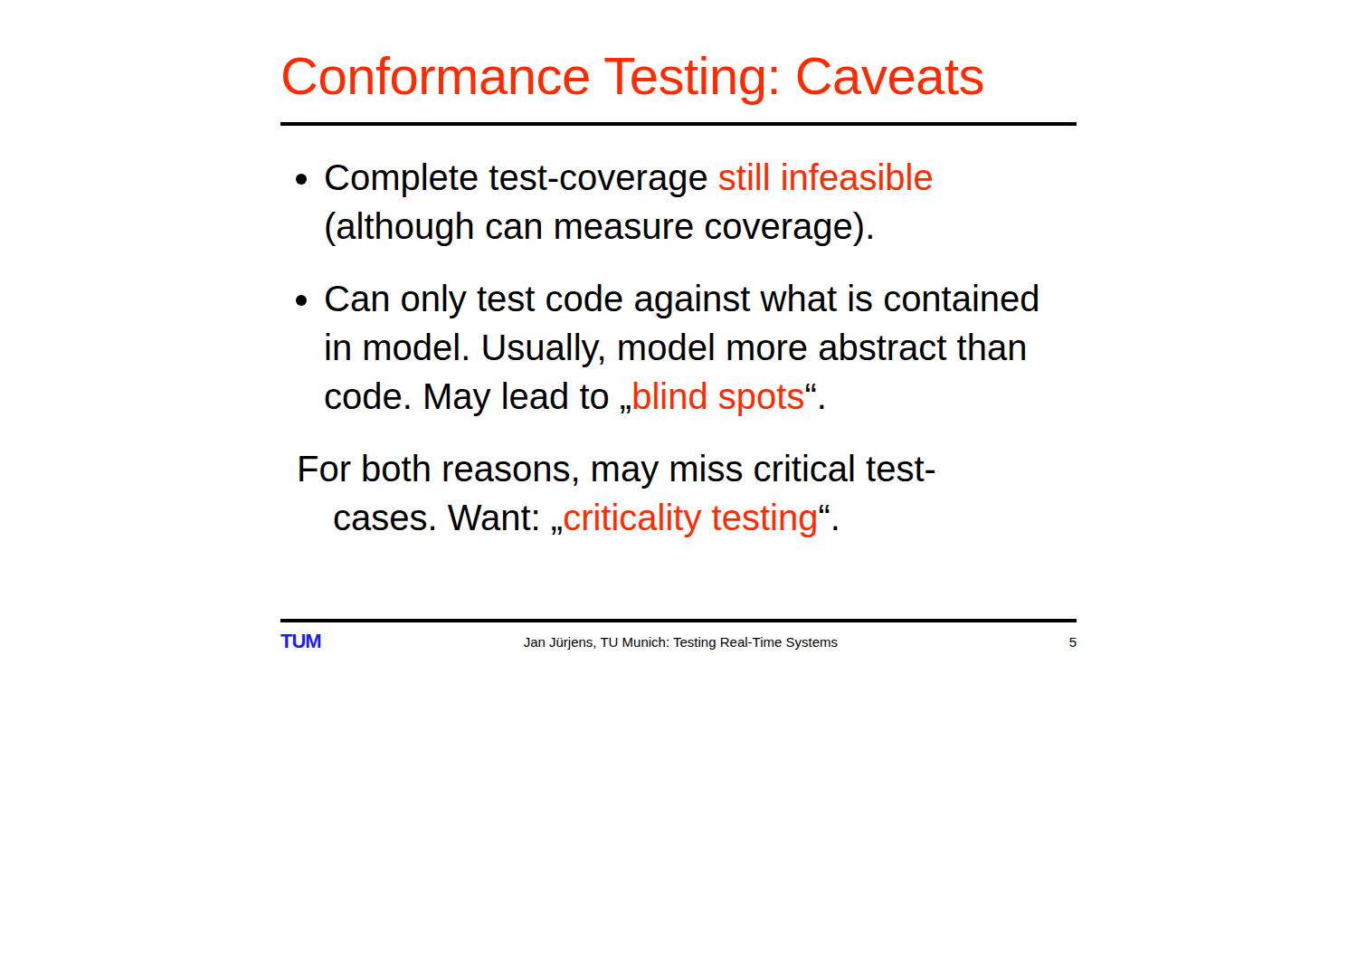Conformance Testing: Caveats
Complete test-coverage still infeasible (although can measure coverage).
Can only test code against what is contained in model. Usually, model more abstract than code. May lead to „blind spots“.
For both reasons, may miss critical test-cases. Want: „criticality testing“.
TUM Jan Jürjens, TU Munich: Testing Real-Time Systems 5